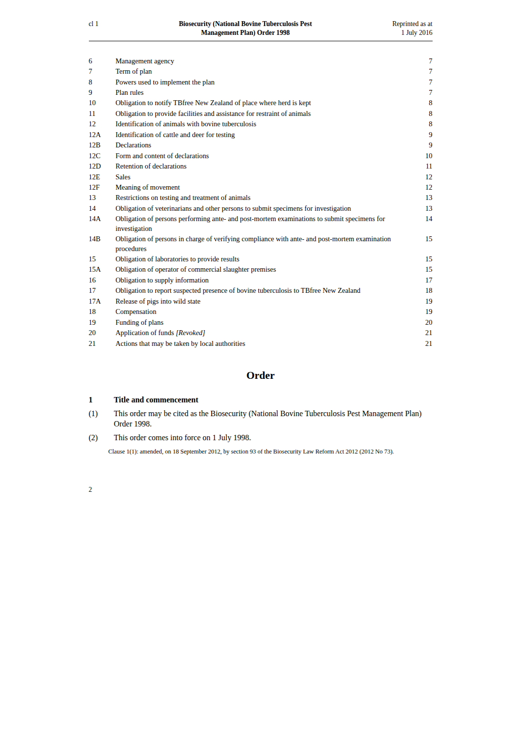cl 1
Biosecurity (National Bovine Tuberculosis Pest
Management Plan) Order 1998
Reprinted as at
1 July 2016
| 6 | Management agency | 7 |
| 7 | Term of plan | 7 |
| 8 | Powers used to implement the plan | 7 |
| 9 | Plan rules | 7 |
| 10 | Obligation to notify TBfree New Zealand of place where herd is kept | 8 |
| 11 | Obligation to provide facilities and assistance for restraint of animals | 8 |
| 12 | Identification of animals with bovine tuberculosis | 8 |
| 12A | Identification of cattle and deer for testing | 9 |
| 12B | Declarations | 9 |
| 12C | Form and content of declarations | 10 |
| 12D | Retention of declarations | 11 |
| 12E | Sales | 12 |
| 12F | Meaning of movement | 12 |
| 13 | Restrictions on testing and treatment of animals | 13 |
| 14 | Obligation of veterinarians and other persons to submit specimens for investigation | 13 |
| 14A | Obligation of persons performing ante- and post-mortem examinations to submit specimens for investigation | 14 |
| 14B | Obligation of persons in charge of verifying compliance with ante- and post-mortem examination procedures | 15 |
| 15 | Obligation of laboratories to provide results | 15 |
| 15A | Obligation of operator of commercial slaughter premises | 15 |
| 16 | Obligation to supply information | 17 |
| 17 | Obligation to report suspected presence of bovine tuberculosis to TBfree New Zealand | 18 |
| 17A | Release of pigs into wild state | 19 |
| 18 | Compensation | 19 |
| 19 | Funding of plans | 20 |
| 20 | Application of funds [Revoked] | 21 |
| 21 | Actions that may be taken by local authorities | 21 |
Order
1 Title and commencement
(1) This order may be cited as the Biosecurity (National Bovine Tuberculosis Pest Management Plan) Order 1998.
(2) This order comes into force on 1 July 1998.
Clause 1(1): amended, on 18 September 2012, by section 93 of the Biosecurity Law Reform Act 2012 (2012 No 73).
2